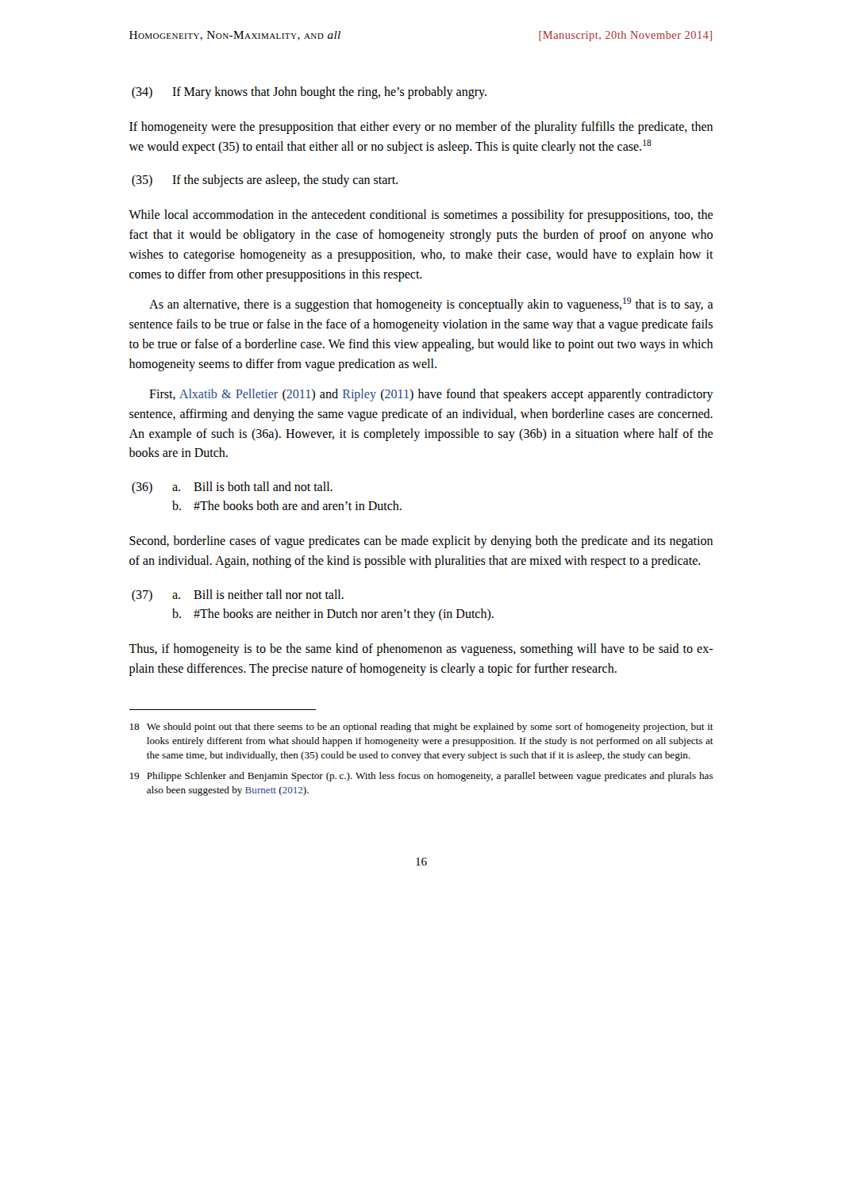Homogeneity, Non-Maximality, and all [Manuscript, 20th November 2014]
(34)
If Mary knows that John bought the ring, he’s probably angry.
If homogeneity were the presupposition that either every or no member of the plurality fulfills the predicate, then we would expect (35) to entail that either all or no subject is asleep. This is quite clearly not the case.18
(35)
If the subjects are asleep, the study can start.
While local accommodation in the antecedent conditional is sometimes a possibility for presuppositions, too, the fact that it would be obligatory in the case of homogeneity strongly puts the burden of proof on anyone who wishes to categorise homogeneity as a presupposition, who, to make their case, would have to explain how it comes to differ from other presuppositions in this respect.
As an alternative, there is a suggestion that homogeneity is conceptually akin to vagueness,19 that is to say, a sentence fails to be true or false in the face of a homogeneity violation in the same way that a vague predicate fails to be true or false of a borderline case. We find this view appealing, but would like to point out two ways in which homogeneity seems to differ from vague predication as well.
First, Alxatib & Pelletier (2011) and Ripley (2011) have found that speakers accept apparently contradictory sentence, affirming and denying the same vague predicate of an individual, when borderline cases are concerned. An example of such is (36a). However, it is completely impossible to say (36b) in a situation where half of the books are in Dutch.
(36)
a. Bill is both tall and not tall.
b.#The books both are and aren’t in Dutch.
Second, borderline cases of vague predicates can be made explicit by denying both the predicate and its negation of an individual. Again, nothing of the kind is possible with pluralities that are mixed with respect to a predicate.
(37)
a. Bill is neither tall nor not tall.
b.#The books are neither in Dutch nor aren’t they (in Dutch).
Thus, if homogeneity is to be the same kind of phenomenon as vagueness, something will have to be said to explain these differences. The precise nature of homogeneity is clearly a topic for further research.
18
We should point out that there seems to be an optional reading that might be explained by some sort of homogeneity projection, but it looks entirely different from what should happen if homogeneity were a presupposition. If the study is not performed on all subjects at the same time, but individually, then (35) could be used to convey that every subject is such that if it is asleep, the study can begin.
19
Philippe Schlenker and Benjamin Spector (p. c.). With less focus on homogeneity, a parallel between vague predicates and plurals has also been suggested by Burnett (2012).
16